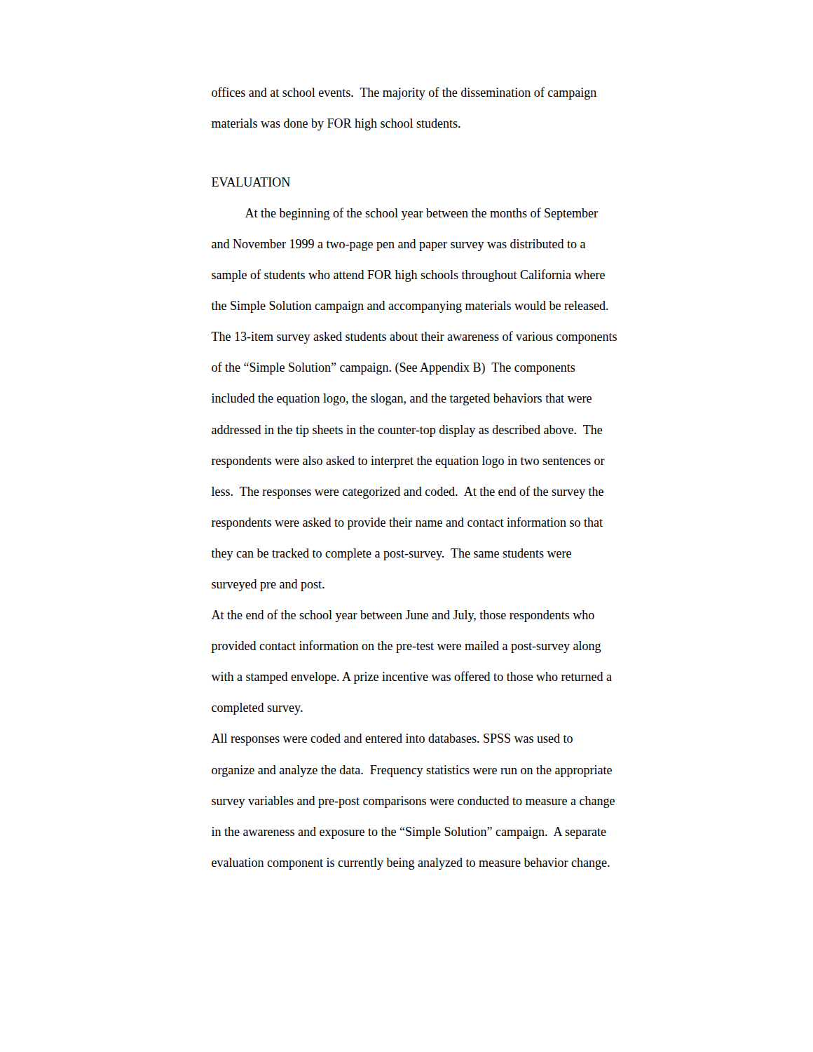offices and at school events. The majority of the dissemination of campaign materials was done by FOR high school students.
EVALUATION
At the beginning of the school year between the months of September and November 1999 a two-page pen and paper survey was distributed to a sample of students who attend FOR high schools throughout California where the Simple Solution campaign and accompanying materials would be released. The 13-item survey asked students about their awareness of various components of the “Simple Solution” campaign. (See Appendix B) The components included the equation logo, the slogan, and the targeted behaviors that were addressed in the tip sheets in the counter-top display as described above. The respondents were also asked to interpret the equation logo in two sentences or less. The responses were categorized and coded. At the end of the survey the respondents were asked to provide their name and contact information so that they can be tracked to complete a post-survey. The same students were surveyed pre and post.
At the end of the school year between June and July, those respondents who provided contact information on the pre-test were mailed a post-survey along with a stamped envelope. A prize incentive was offered to those who returned a completed survey.
All responses were coded and entered into databases. SPSS was used to organize and analyze the data. Frequency statistics were run on the appropriate survey variables and pre-post comparisons were conducted to measure a change in the awareness and exposure to the “Simple Solution” campaign. A separate evaluation component is currently being analyzed to measure behavior change.